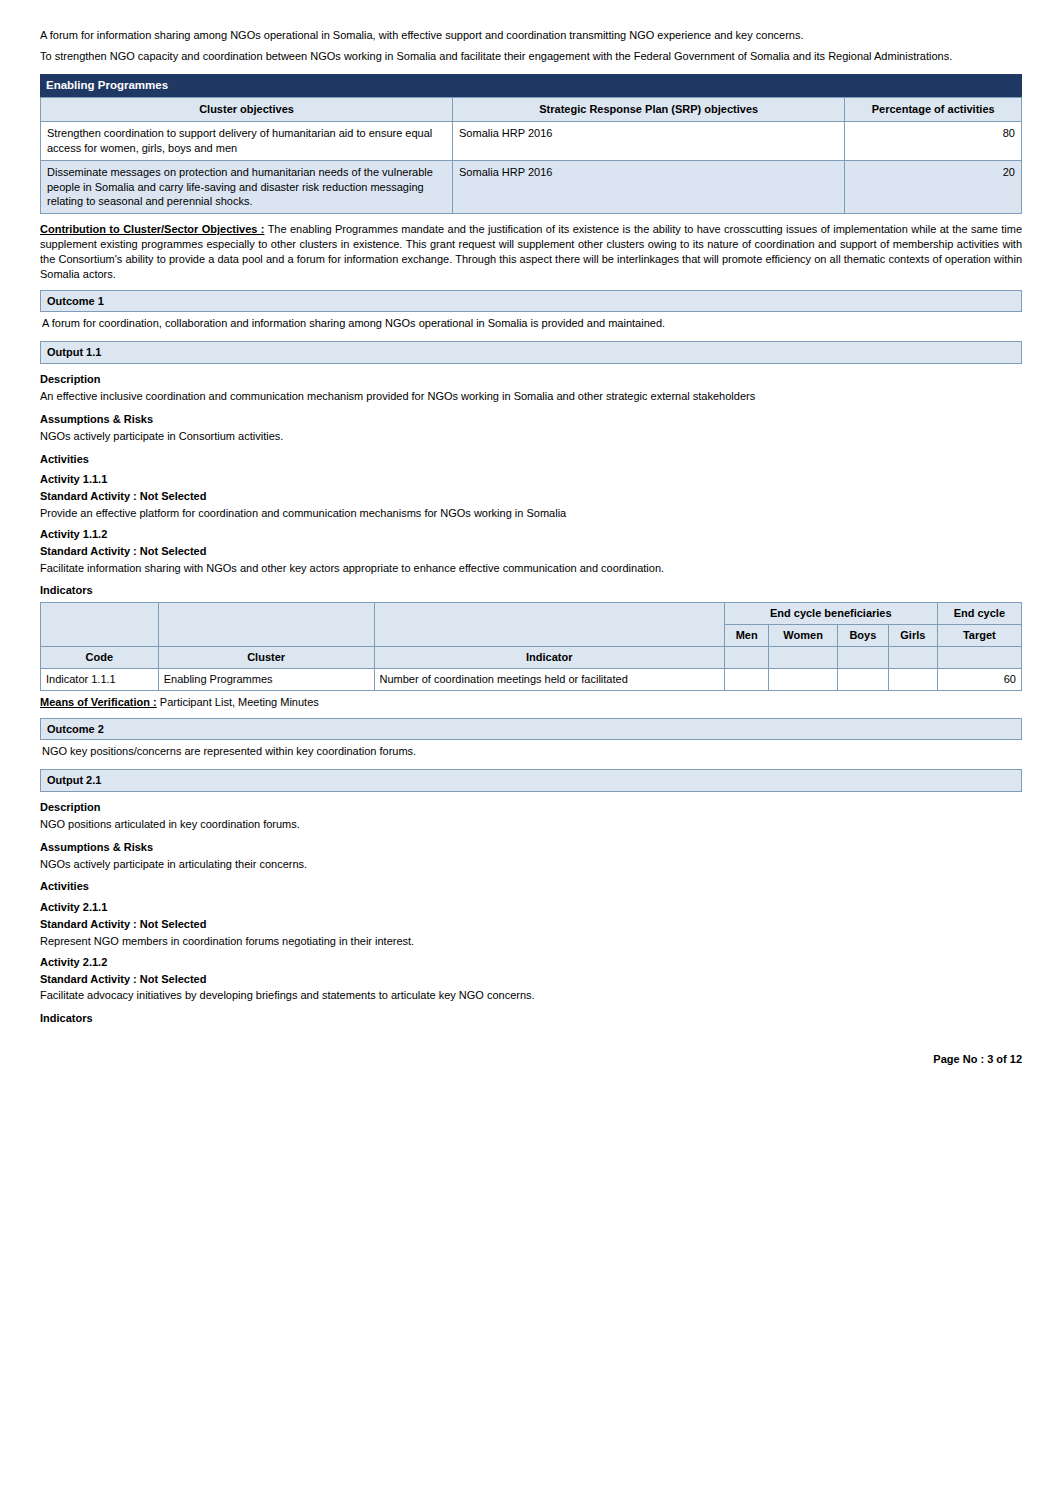A forum for information sharing among NGOs operational in Somalia, with effective support and coordination transmitting NGO experience and key concerns.
To strengthen NGO capacity and coordination between NGOs working in Somalia and facilitate their engagement with the Federal Government of Somalia and its Regional Administrations.
Enabling Programmes
| Cluster objectives | Strategic Response Plan (SRP) objectives | Percentage of activities |
| --- | --- | --- |
| Strengthen coordination to support delivery of humanitarian aid to ensure equal access for women, girls, boys and men | Somalia HRP 2016 | 80 |
| Disseminate messages on protection and humanitarian needs of the vulnerable people in Somalia and carry life-saving and disaster risk reduction messaging relating to seasonal and perennial shocks. | Somalia HRP 2016 | 20 |
Contribution to Cluster/Sector Objectives : The enabling Programmes mandate and the justification of its existence is the ability to have crosscutting issues of implementation while at the same time supplement existing programmes especially to other clusters in existence. This grant request will supplement other clusters owing to its nature of coordination and support of membership activities with the Consortium's ability to provide a data pool and a forum for information exchange. Through this aspect there will be interlinkages that will promote efficiency on all thematic contexts of operation within Somalia actors.
Outcome 1
A forum for coordination, collaboration and information sharing among NGOs operational in Somalia is provided and maintained.
Output 1.1
Description
An effective inclusive coordination and communication mechanism provided for NGOs working in Somalia and other strategic external stakeholders
Assumptions & Risks
NGOs actively participate in Consortium activities.
Activities
Activity 1.1.1
Standard Activity : Not Selected
Provide an effective platform for coordination and communication mechanisms for NGOs working in Somalia
Activity 1.1.2
Standard Activity : Not Selected
Facilitate information sharing with NGOs and other key actors appropriate to enhance effective communication and coordination.
Indicators
| | | | End cycle beneficiaries | End cycle |
| --- | --- | --- | --- | --- |
| Men | Women | Boys | Girls | Target |
| Code | Cluster | Indicator | | | | | |
| Indicator 1.1.1 | Enabling Programmes | Number of coordination meetings held or facilitated | | | | | 60 |
Means of Verification : Participant List, Meeting Minutes
Outcome 2
NGO key positions/concerns are represented within key coordination forums.
Output 2.1
Description
NGO positions articulated in key coordination forums.
Assumptions & Risks
NGOs actively participate in articulating their concerns.
Activities
Activity 2.1.1
Standard Activity : Not Selected
Represent NGO members in coordination forums negotiating in their interest.
Activity 2.1.2
Standard Activity : Not Selected
Facilitate advocacy initiatives by developing briefings and statements to articulate key NGO concerns.
Indicators
Page No : 3 of 12